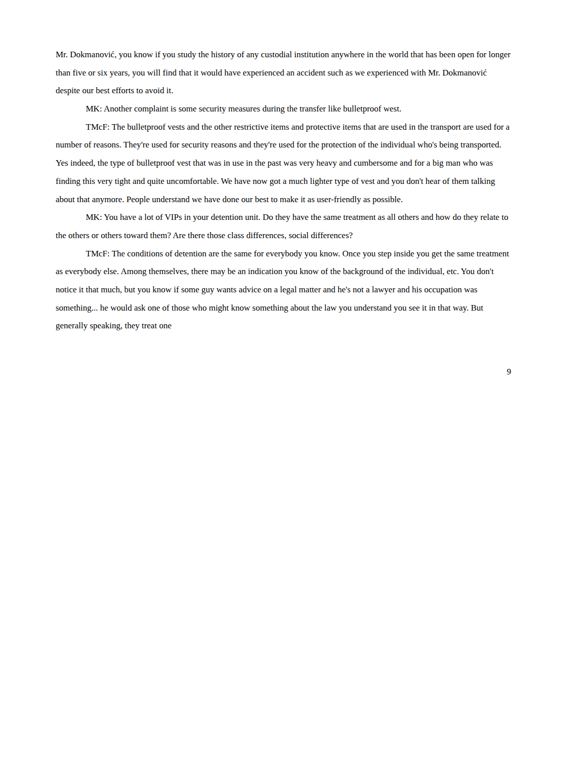Mr. Dokmanović, you know if you study the history of any custodial institution anywhere in the world that has been open for longer than five or six years, you will find that it would have experienced an accident such as we experienced with Mr. Dokmanović despite our best efforts to avoid it.
MK: Another complaint is some security measures during the transfer like bulletproof west.
TMcF: The bulletproof vests and the other restrictive items and protective items that are used in the transport are used for a number of reasons. They're used for security reasons and they're used for the protection of the individual who's being transported. Yes indeed, the type of bulletproof vest that was in use in the past was very heavy and cumbersome and for a big man who was finding this very tight and quite uncomfortable. We have now got a much lighter type of vest and you don't hear of them talking about that anymore. People understand we have done our best to make it as user-friendly as possible.
MK: You have a lot of VIPs in your detention unit. Do they have the same treatment as all others and how do they relate to the others or others toward them? Are there those class differences, social differences?
TMcF: The conditions of detention are the same for everybody you know. Once you step inside you get the same treatment as everybody else. Among themselves, there may be an indication you know of the background of the individual, etc. You don't notice it that much, but you know if some guy wants advice on a legal matter and he's not a lawyer and his occupation was something... he would ask one of those who might know something about the law you understand you see it in that way. But generally speaking, they treat one
9